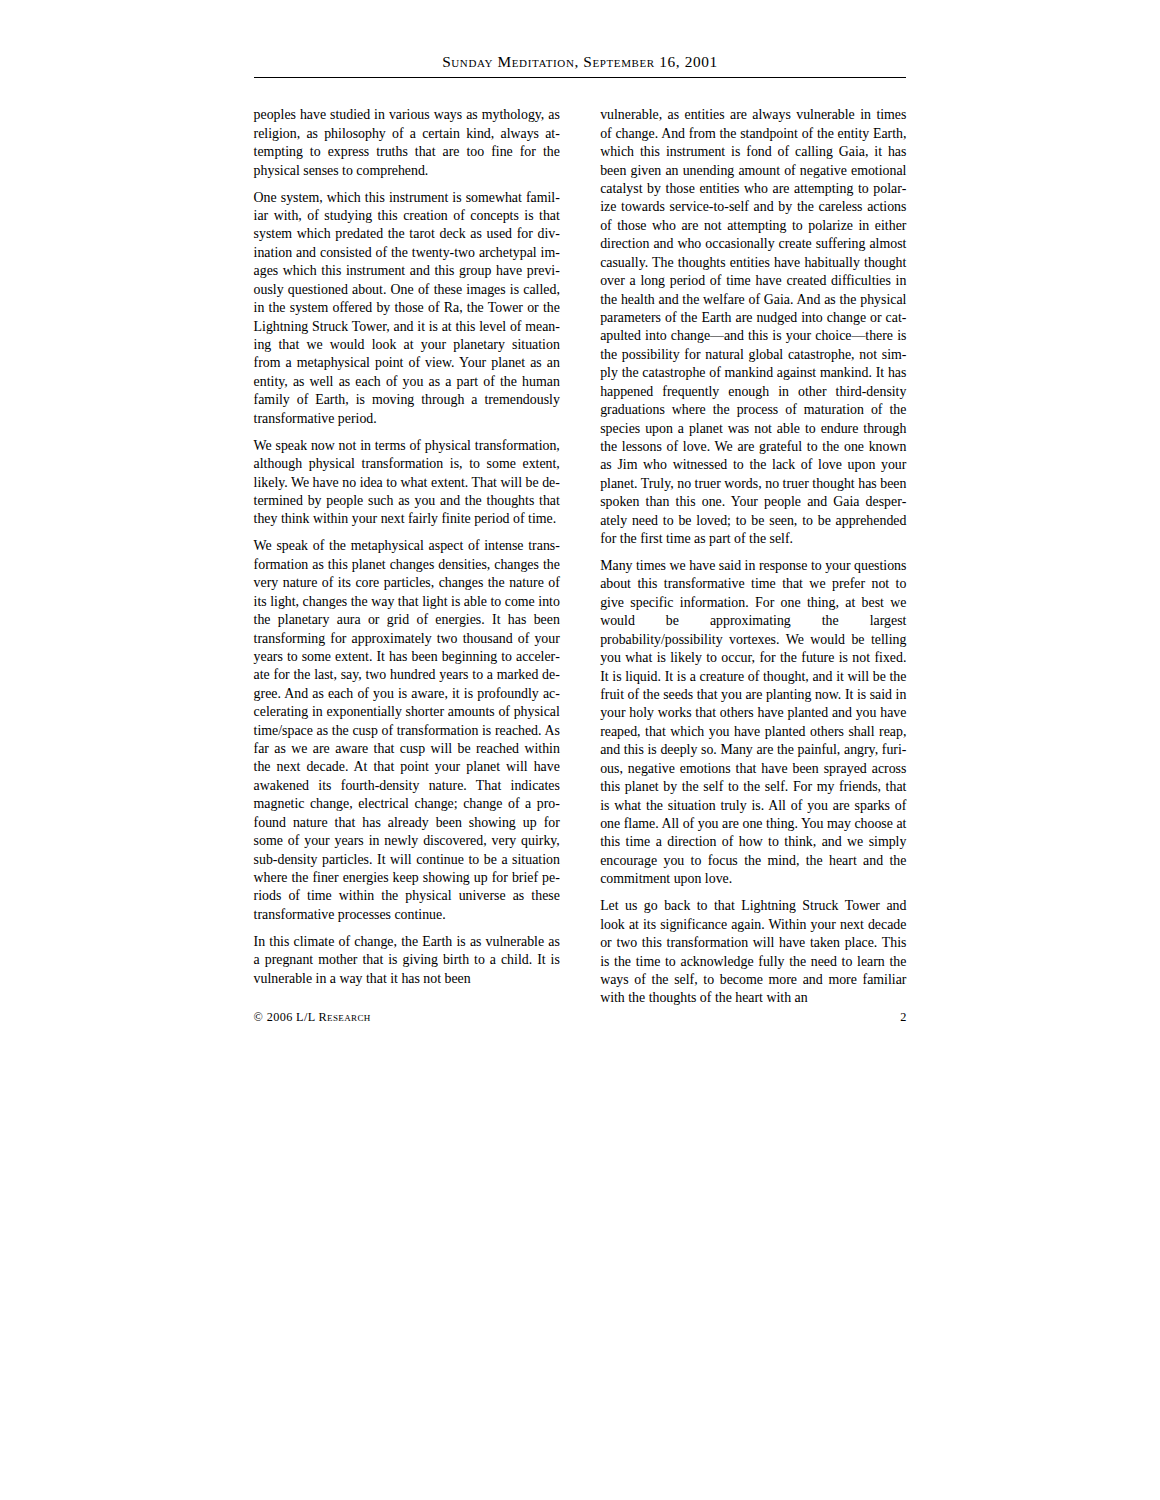Sunday Meditation, September 16, 2001
peoples have studied in various ways as mythology, as religion, as philosophy of a certain kind, always attempting to express truths that are too fine for the physical senses to comprehend.
One system, which this instrument is somewhat familiar with, of studying this creation of concepts is that system which predated the tarot deck as used for divination and consisted of the twenty-two archetypal images which this instrument and this group have previously questioned about. One of these images is called, in the system offered by those of Ra, the Tower or the Lightning Struck Tower, and it is at this level of meaning that we would look at your planetary situation from a metaphysical point of view. Your planet as an entity, as well as each of you as a part of the human family of Earth, is moving through a tremendously transformative period.
We speak now not in terms of physical transformation, although physical transformation is, to some extent, likely. We have no idea to what extent. That will be determined by people such as you and the thoughts that they think within your next fairly finite period of time.
We speak of the metaphysical aspect of intense transformation as this planet changes densities, changes the very nature of its core particles, changes the nature of its light, changes the way that light is able to come into the planetary aura or grid of energies. It has been transforming for approximately two thousand of your years to some extent. It has been beginning to accelerate for the last, say, two hundred years to a marked degree. And as each of you is aware, it is profoundly accelerating in exponentially shorter amounts of physical time/space as the cusp of transformation is reached. As far as we are aware that cusp will be reached within the next decade. At that point your planet will have awakened its fourth-density nature. That indicates magnetic change, electrical change; change of a profound nature that has already been showing up for some of your years in newly discovered, very quirky, sub-density particles. It will continue to be a situation where the finer energies keep showing up for brief periods of time within the physical universe as these transformative processes continue.
In this climate of change, the Earth is as vulnerable as a pregnant mother that is giving birth to a child. It is vulnerable in a way that it has not been
vulnerable, as entities are always vulnerable in times of change. And from the standpoint of the entity Earth, which this instrument is fond of calling Gaia, it has been given an unending amount of negative emotional catalyst by those entities who are attempting to polarize towards service-to-self and by the careless actions of those who are not attempting to polarize in either direction and who occasionally create suffering almost casually. The thoughts entities have habitually thought over a long period of time have created difficulties in the health and the welfare of Gaia. And as the physical parameters of the Earth are nudged into change or catapulted into change—and this is your choice—there is the possibility for natural global catastrophe, not simply the catastrophe of mankind against mankind. It has happened frequently enough in other third-density graduations where the process of maturation of the species upon a planet was not able to endure through the lessons of love. We are grateful to the one known as Jim who witnessed to the lack of love upon your planet. Truly, no truer words, no truer thought has been spoken than this one. Your people and Gaia desperately need to be loved; to be seen, to be apprehended for the first time as part of the self.
Many times we have said in response to your questions about this transformative time that we prefer not to give specific information. For one thing, at best we would be approximating the largest probability/possibility vortexes. We would be telling you what is likely to occur, for the future is not fixed. It is liquid. It is a creature of thought, and it will be the fruit of the seeds that you are planting now. It is said in your holy works that others have planted and you have reaped, that which you have planted others shall reap, and this is deeply so. Many are the painful, angry, furious, negative emotions that have been sprayed across this planet by the self to the self. For my friends, that is what the situation truly is. All of you are sparks of one flame. All of you are one thing. You may choose at this time a direction of how to think, and we simply encourage you to focus the mind, the heart and the commitment upon love.
Let us go back to that Lightning Struck Tower and look at its significance again. Within your next decade or two this transformation will have taken place. This is the time to acknowledge fully the need to learn the ways of the self, to become more and more familiar with the thoughts of the heart with an
© 2006 L/L Research 2